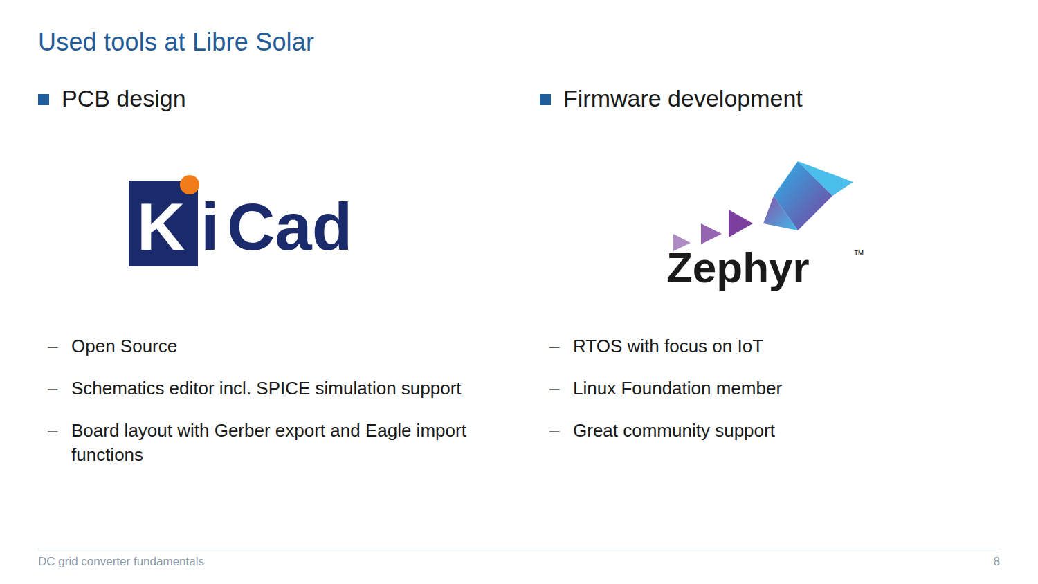Used tools at Libre Solar
PCB design
K i Cad
Open Source
Schematics editor incl. SPICE simulation support
Board layout with Gerber export and Eagle import functions
Firmware development
Zephyr ™
RTOS with focus on IoT
Linux Foundation member
Great community support
DC grid converter fundamentals 8